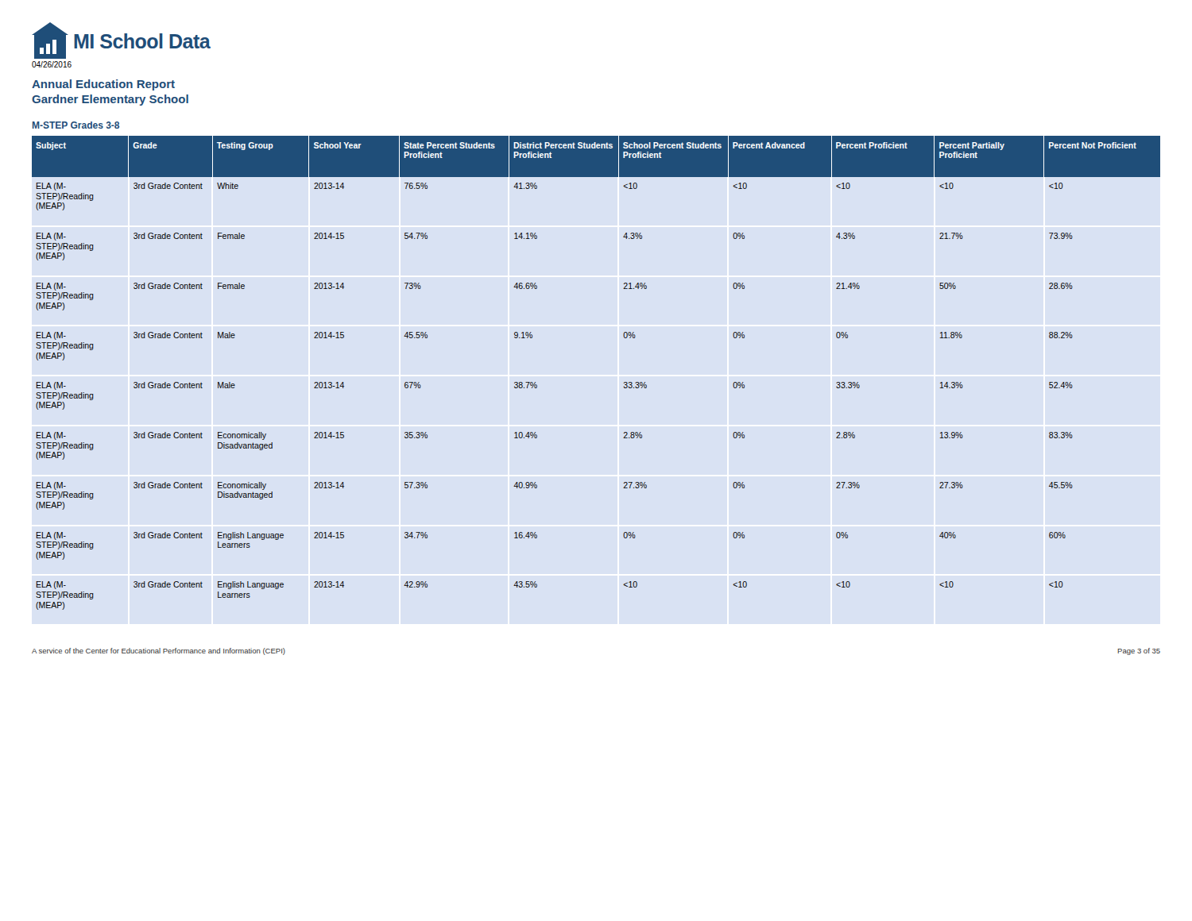MI School Data
04/26/2016
Annual Education Report
Gardner Elementary School
M-STEP Grades 3-8
| Subject | Grade | Testing Group | School Year | State Percent Students Proficient | District Percent Students Proficient | School Percent Students Proficient | Percent Advanced | Percent Proficient | Percent Partially Proficient | Percent Not Proficient |
| --- | --- | --- | --- | --- | --- | --- | --- | --- | --- | --- |
| ELA (M-STEP)/Reading (MEAP) | 3rd Grade Content | White | 2013-14 | 76.5% | 41.3% | <10 | <10 | <10 | <10 | <10 |
| ELA (M-STEP)/Reading (MEAP) | 3rd Grade Content | Female | 2014-15 | 54.7% | 14.1% | 4.3% | 0% | 4.3% | 21.7% | 73.9% |
| ELA (M-STEP)/Reading (MEAP) | 3rd Grade Content | Female | 2013-14 | 73% | 46.6% | 21.4% | 0% | 21.4% | 50% | 28.6% |
| ELA (M-STEP)/Reading (MEAP) | 3rd Grade Content | Male | 2014-15 | 45.5% | 9.1% | 0% | 0% | 0% | 11.8% | 88.2% |
| ELA (M-STEP)/Reading (MEAP) | 3rd Grade Content | Male | 2013-14 | 67% | 38.7% | 33.3% | 0% | 33.3% | 14.3% | 52.4% |
| ELA (M-STEP)/Reading (MEAP) | 3rd Grade Content | Economically Disadvantaged | 2014-15 | 35.3% | 10.4% | 2.8% | 0% | 2.8% | 13.9% | 83.3% |
| ELA (M-STEP)/Reading (MEAP) | 3rd Grade Content | Economically Disadvantaged | 2013-14 | 57.3% | 40.9% | 27.3% | 0% | 27.3% | 27.3% | 45.5% |
| ELA (M-STEP)/Reading (MEAP) | 3rd Grade Content | English Language Learners | 2014-15 | 34.7% | 16.4% | 0% | 0% | 0% | 40% | 60% |
| ELA (M-STEP)/Reading (MEAP) | 3rd Grade Content | English Language Learners | 2013-14 | 42.9% | 43.5% | <10 | <10 | <10 | <10 | <10 |
A service of the Center for Educational Performance and Information (CEPI)
Page 3 of 35